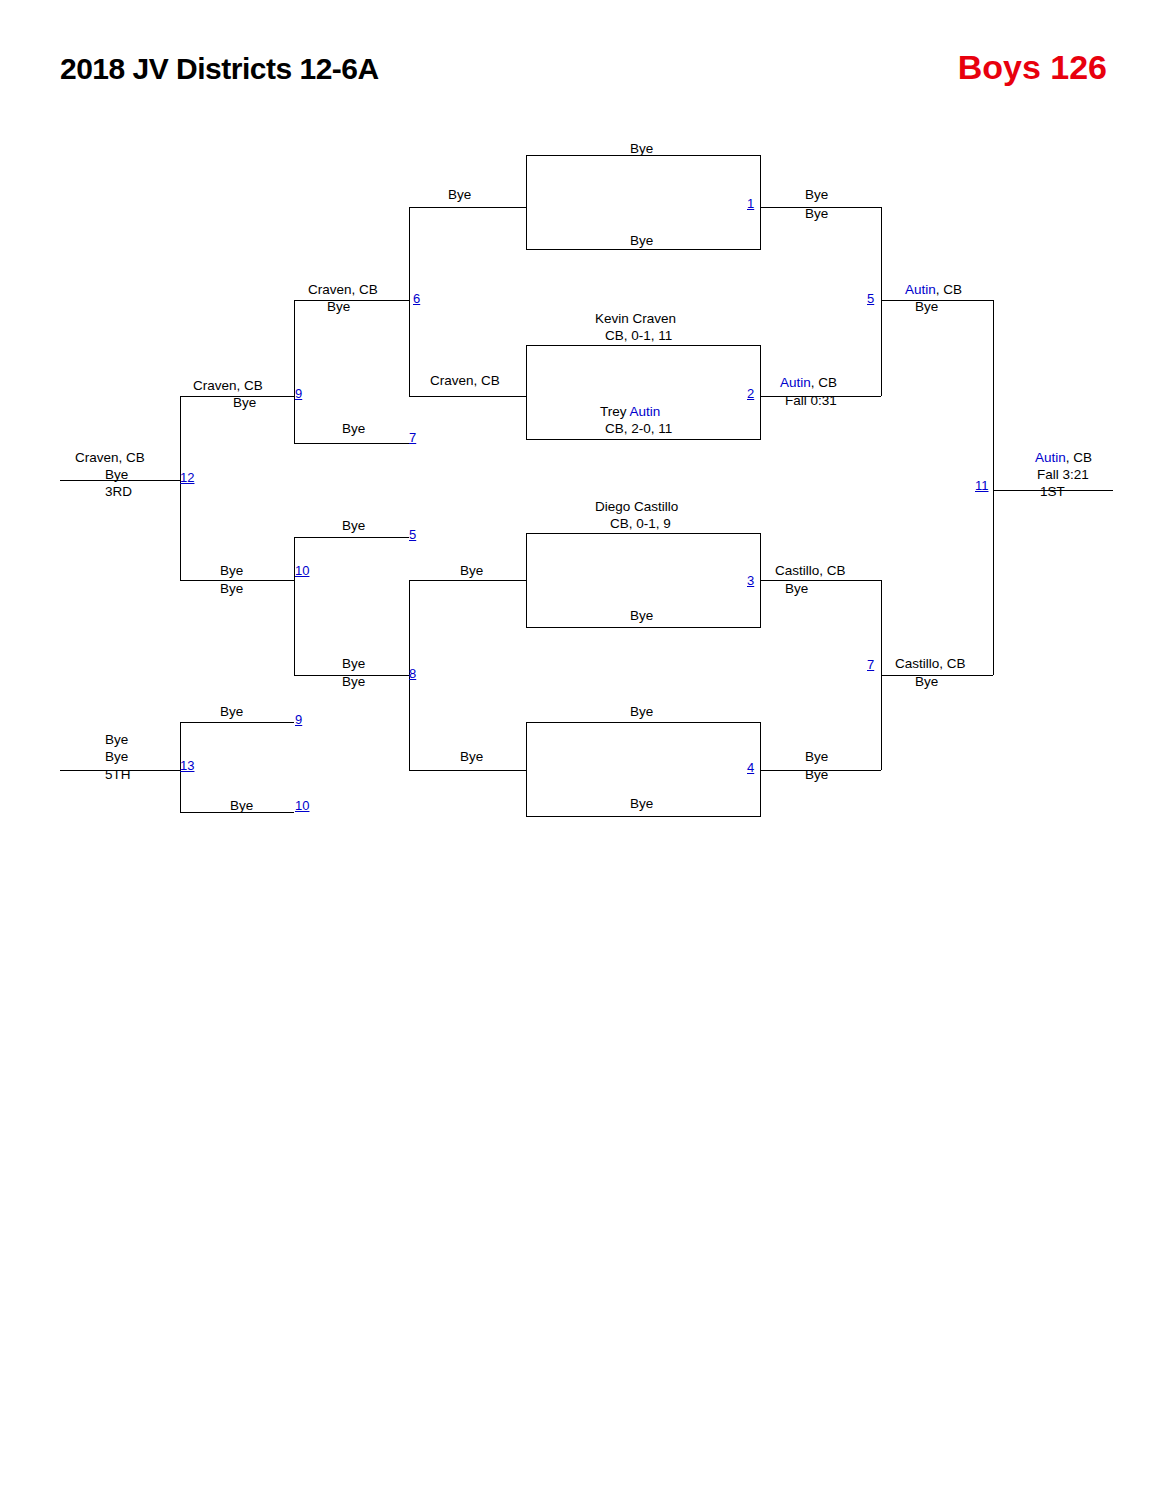2018 JV Districts 12-6A
Boys 126
Bye
Bye
Bye
1
Bye
Bye
Craven, CB
Bye
6
Craven, CB
Bye
7
Craven, CB
Bye
9
Craven, CB
Bye
3RD
12
Kevin Craven
CB, 0-1, 11
Trey Autin
CB, 2-0, 11
2
Autin, CB
Fall 0:31
Autin, CB
Bye
5
Autin, CB
Fall 3:21
1ST
11
Bye
5
Bye
Bye
10
Bye
Bye
8
Bye
Diego Castillo
CB, 0-1, 9
Bye
3
Castillo, CB
Bye
Castillo, CB
Bye
7
Bye
9
Bye
Bye
5TH
13
Bye
10
Bye
Bye
Bye
4
Bye
Bye